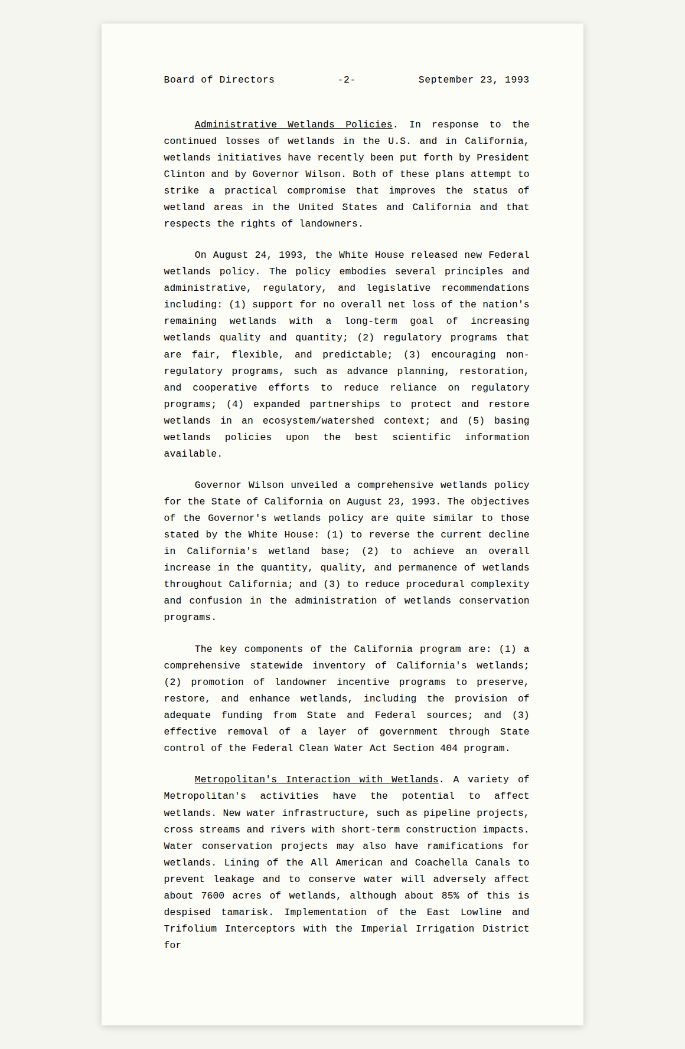Board of Directors -2- September 23, 1993
Administrative Wetlands Policies. In response to the continued losses of wetlands in the U.S. and in California, wetlands initiatives have recently been put forth by President Clinton and by Governor Wilson. Both of these plans attempt to strike a practical compromise that improves the status of wetland areas in the United States and California and that respects the rights of landowners.
On August 24, 1993, the White House released new Federal wetlands policy. The policy embodies several principles and administrative, regulatory, and legislative recommendations including: (1) support for no overall net loss of the nation's remaining wetlands with a long-term goal of increasing wetlands quality and quantity; (2) regulatory programs that are fair, flexible, and predictable; (3) encouraging non-regulatory programs, such as advance planning, restoration, and cooperative efforts to reduce reliance on regulatory programs; (4) expanded partnerships to protect and restore wetlands in an ecosystem/watershed context; and (5) basing wetlands policies upon the best scientific information available.
Governor Wilson unveiled a comprehensive wetlands policy for the State of California on August 23, 1993. The objectives of the Governor's wetlands policy are quite similar to those stated by the White House: (1) to reverse the current decline in California's wetland base; (2) to achieve an overall increase in the quantity, quality, and permanence of wetlands throughout California; and (3) to reduce procedural complexity and confusion in the administration of wetlands conservation programs.
The key components of the California program are: (1) a comprehensive statewide inventory of California's wetlands; (2) promotion of landowner incentive programs to preserve, restore, and enhance wetlands, including the provision of adequate funding from State and Federal sources; and (3) effective removal of a layer of government through State control of the Federal Clean Water Act Section 404 program.
Metropolitan's Interaction with Wetlands. A variety of Metropolitan's activities have the potential to affect wetlands. New water infrastructure, such as pipeline projects, cross streams and rivers with short-term construction impacts. Water conservation projects may also have ramifications for wetlands. Lining of the All American and Coachella Canals to prevent leakage and to conserve water will adversely affect about 7600 acres of wetlands, although about 85% of this is despised tamarisk. Implementation of the East Lowline and Trifolium Interceptors with the Imperial Irrigation District for